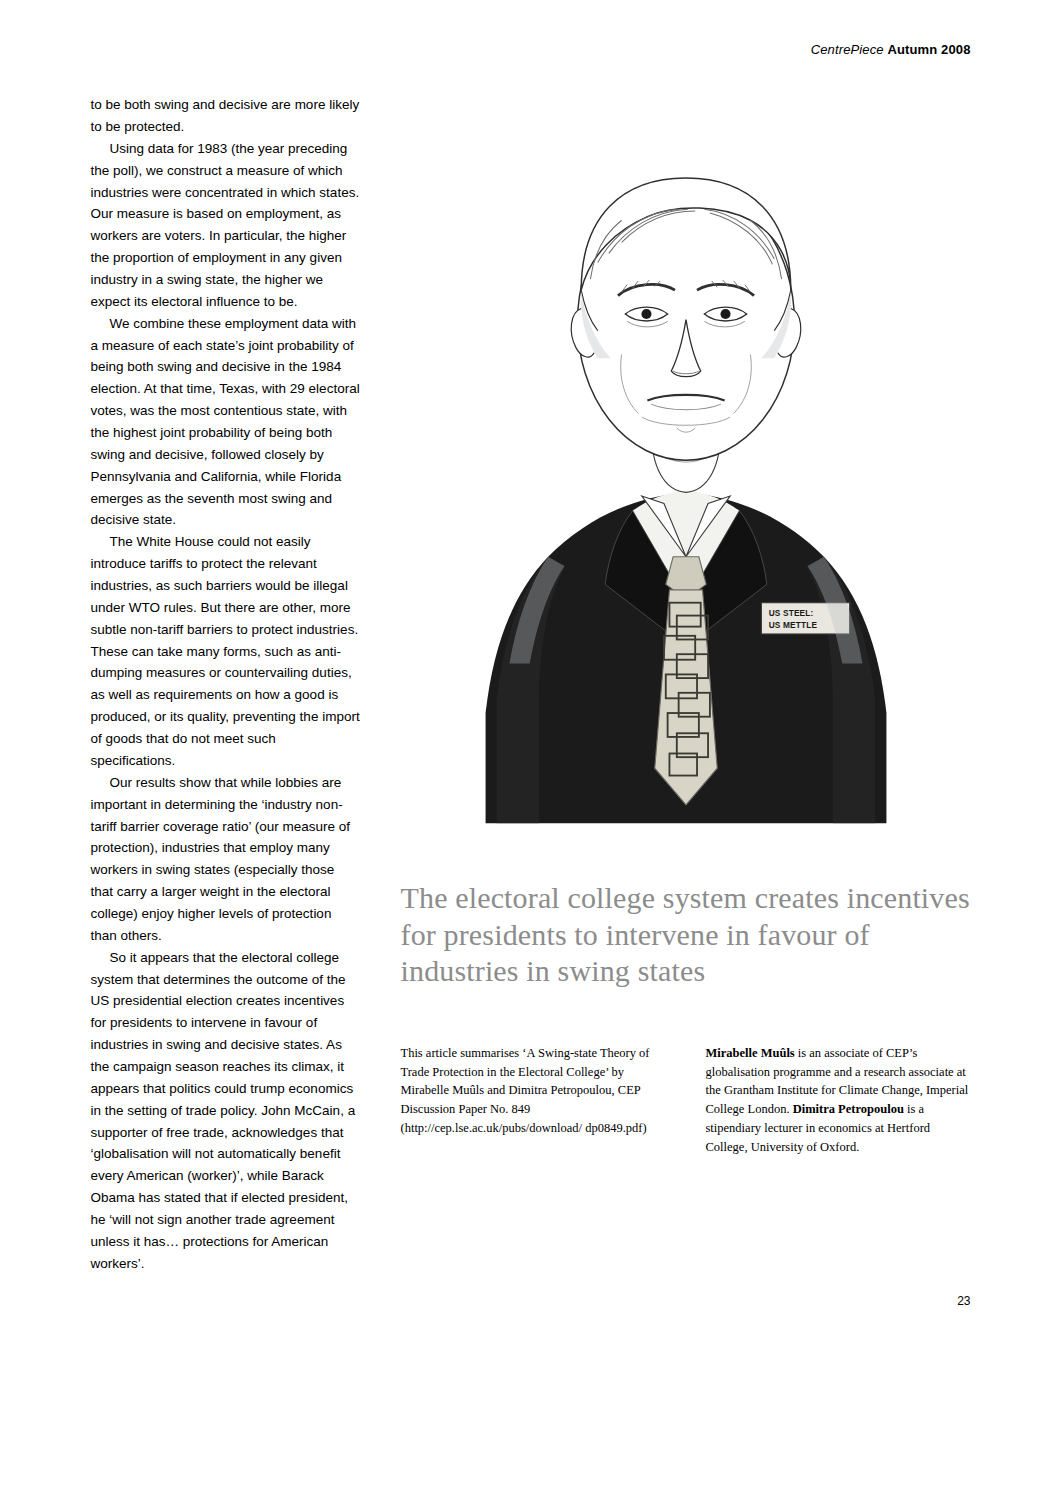CentrePiece Autumn 2008
to be both swing and decisive are more likely to be protected.
Using data for 1983 (the year preceding the poll), we construct a measure of which industries were concentrated in which states. Our measure is based on employment, as workers are voters. In particular, the higher the proportion of employment in any given industry in a swing state, the higher we expect its electoral influence to be.
We combine these employment data with a measure of each state’s joint probability of being both swing and decisive in the 1984 election. At that time, Texas, with 29 electoral votes, was the most contentious state, with the highest joint probability of being both swing and decisive, followed closely by Pennsylvania and California, while Florida emerges as the seventh most swing and decisive state.
The White House could not easily introduce tariffs to protect the relevant industries, as such barriers would be illegal under WTO rules. But there are other, more subtle non-tariff barriers to protect industries. These can take many forms, such as anti-dumping measures or countervailing duties, as well as requirements on how a good is produced, or its quality, preventing the import of goods that do not meet such specifications.
Our results show that while lobbies are important in determining the ‘industry non-tariff barrier coverage ratio’ (our measure of protection), industries that employ many workers in swing states (especially those that carry a larger weight in the electoral college) enjoy higher levels of protection than others.
So it appears that the electoral college system that determines the outcome of the US presidential election creates incentives for presidents to intervene in favour of industries in swing and decisive states. As the campaign season reaches its climax, it appears that politics could trump economics in the setting of trade policy. John McCain, a supporter of free trade, acknowledges that ‘globalisation will not automatically benefit every American (worker)’, while Barack Obama has stated that if elected president, he ‘will not sign another trade agreement unless it has… protections for American workers’.
US STEEL: US METTLE
The electoral college system creates incentives for presidents to intervene in favour of industries in swing states
This article summarises ‘A Swing-state Theory of Trade Protection in the Electoral College’ by Mirabelle Muûls and Dimitra Petropoulou, CEP Discussion Paper No. 849 (http://cep.lse.ac.uk/pubs/download/ dp0849.pdf)
Mirabelle Muûls is an associate of CEP’s globalisation programme and a research associate at the Grantham Institute for Climate Change, Imperial College London. Dimitra Petropoulou is a stipendiary lecturer in economics at Hertford College, University of Oxford.
23